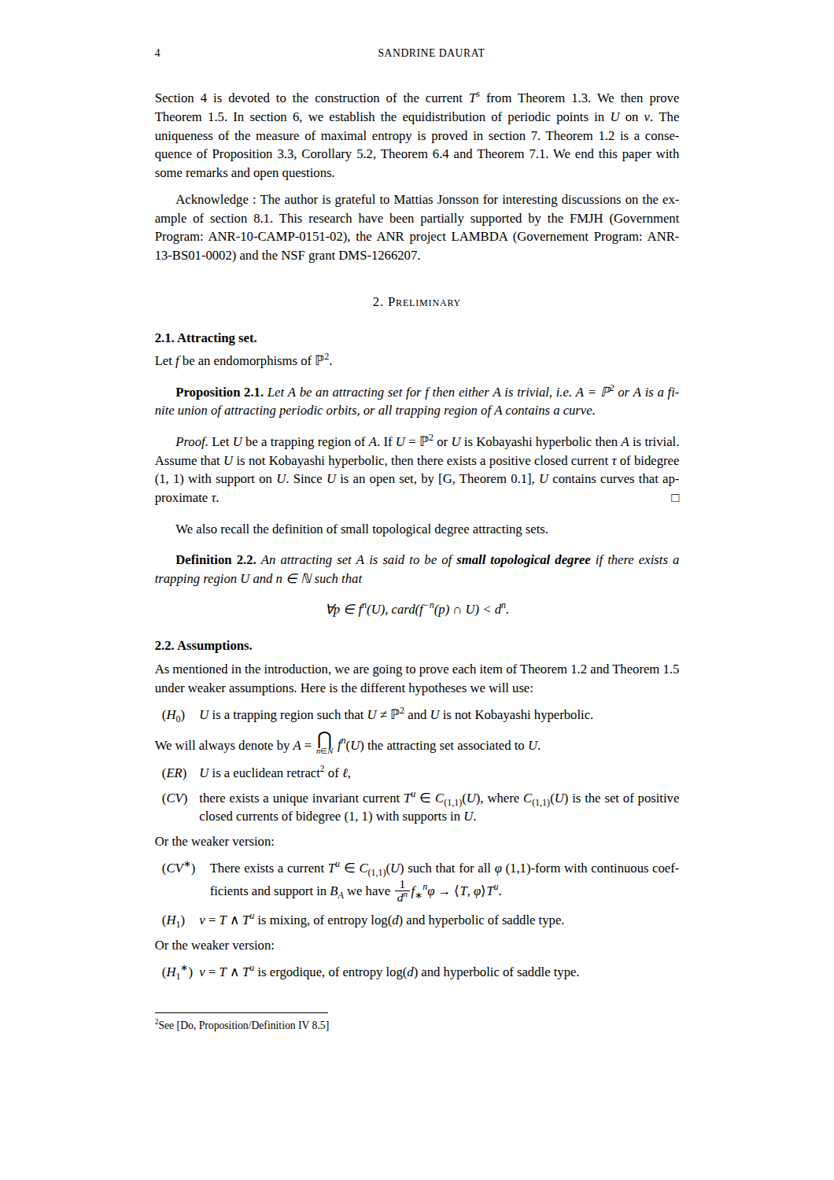4 SANDRINE DAURAT
Section 4 is devoted to the construction of the current Ts from Theorem 1.3. We then prove Theorem 1.5. In section 6, we establish the equidistribution of periodic points in U on ν. The uniqueness of the measure of maximal entropy is proved in section 7. Theorem 1.2 is a consequence of Proposition 3.3, Corollary 5.2, Theorem 6.4 and Theorem 7.1. We end this paper with some remarks and open questions.
Acknowledge : The author is grateful to Mattias Jonsson for interesting discussions on the example of section 8.1. This research have been partially supported by the FMJH (Government Program: ANR-10-CAMP-0151-02), the ANR project LAMBDA (Governement Program: ANR-13-BS01-0002) and the NSF grant DMS-1266207.
2. Preliminary
2.1. Attracting set.
Let f be an endomorphisms of ℙ2.
Proposition 2.1. Let A be an attracting set for f then either A is trivial, i.e. A = ℙ2 or A is a finite union of attracting periodic orbits, or all trapping region of A contains a curve.
Proof. Let U be a trapping region of A. If U = ℙ2 or U is Kobayashi hyperbolic then A is trivial. Assume that U is not Kobayashi hyperbolic, then there exists a positive closed current τ of bidegree (1, 1) with support on U. Since U is an open set, by [G, Theorem 0.1], U contains curves that approximate τ. □
We also recall the definition of small topological degree attracting sets.
Definition 2.2. An attracting set A is said to be of small topological degree if there exists a trapping region U and n ∈ ℕ such that
∀p ∈ fn(U), card(f−n(p) ∩ U) < dn.
2.2. Assumptions.
As mentioned in the introduction, we are going to prove each item of Theorem 1.2 and Theorem 1.5 under weaker assumptions. Here is the different hypotheses we will use:
(H0) U is a trapping region such that U ≠ ℙ2 and U is not Kobayashi hyperbolic.
We will always denote by A = ⋂n∈N fn(U) the attracting set associated to U.
(ER) U is a euclidean retract2 of ℓ,
(CV) there exists a unique invariant current Tu ∈ C(1,1)(U), where C(1,1)(U) is the set of positive closed currents of bidegree (1, 1) with supports in U.
Or the weaker version:
(CV∗) There exists a current Tu ∈ C(1,1)(U) such that for all φ (1,1)-form with continuous coefficients and support in BA we have 1 dn f∗nφ → ⟨T, φ⟩Tu.
(H1) ν = T ∧ Tu is mixing, of entropy log(d) and hyperbolic of saddle type.
Or the weaker version:
(H1∗) ν = T ∧ Tu is ergodique, of entropy log(d) and hyperbolic of saddle type.
2See [Do, Proposition/Definition IV 8.5]